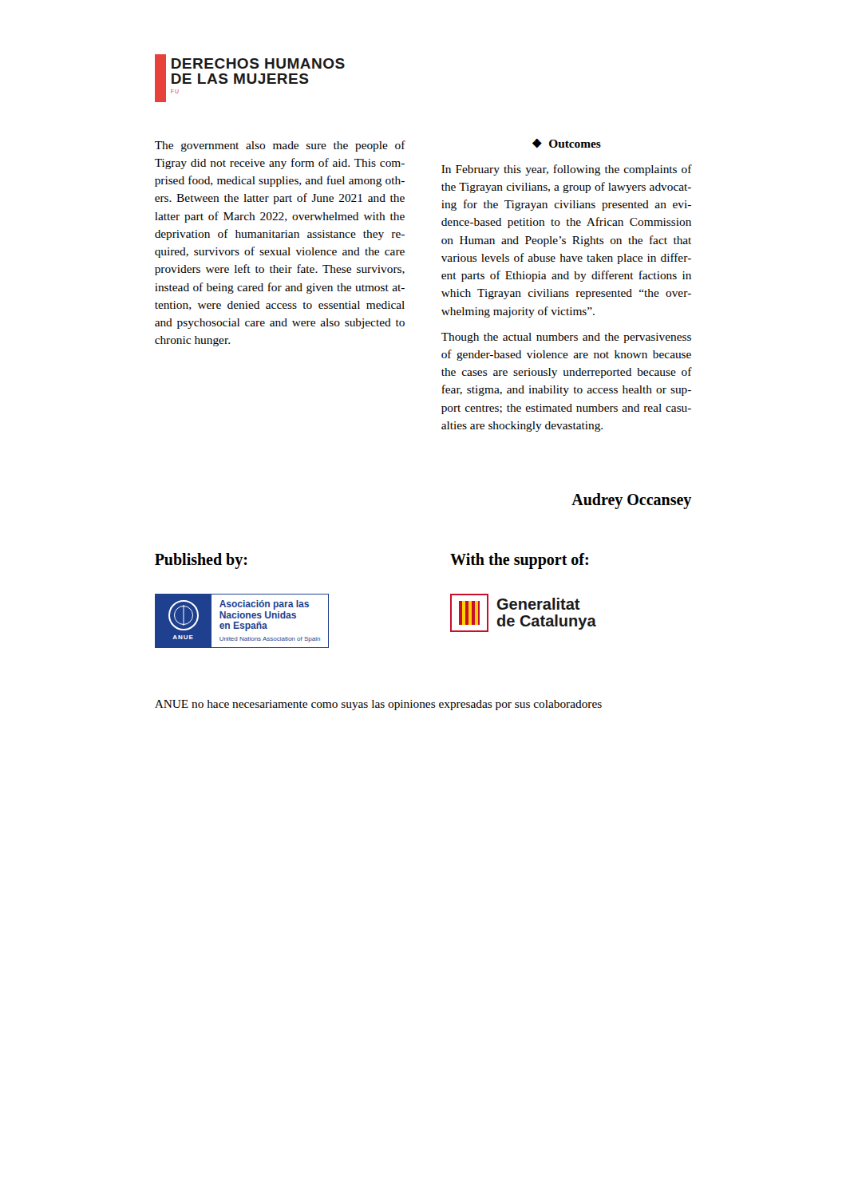DERECHOS HUMANOS
DE LAS MUJERES
FU
The government also made sure the people of Tigray did not receive any form of aid. This comprised food, medical supplies, and fuel among others. Between the latter part of June 2021 and the latter part of March 2022, overwhelmed with the deprivation of humanitarian assistance they required, survivors of sexual violence and the care providers were left to their fate. These survivors, instead of being cared for and given the utmost attention, were denied access to essential medical and psychosocial care and were also subjected to chronic hunger.
❖Outcomes
In February this year, following the complaints of the Tigrayan civilians, a group of lawyers advocating for the Tigrayan civilians presented an evidence-based petition to the African Commission on Human and People’s Rights on the fact that various levels of abuse have taken place in different parts of Ethiopia and by different factions in which Tigrayan civilians represented “the overwhelming majority of victims”.
Though the actual numbers and the pervasiveness of gender-based violence are not known because the cases are seriously underreported because of fear, stigma, and inability to access health or support centres; the estimated numbers and real casualties are shockingly devastating.
Audrey Occansey
Published by:
With the support of:
ANUE
Asociación para las
Naciones Unidas
en España
United Nations Association of Spain
Generalitat
de Catalunya
ANUE no hace necesariamente como suyas las opiniones expresadas por sus colaboradores